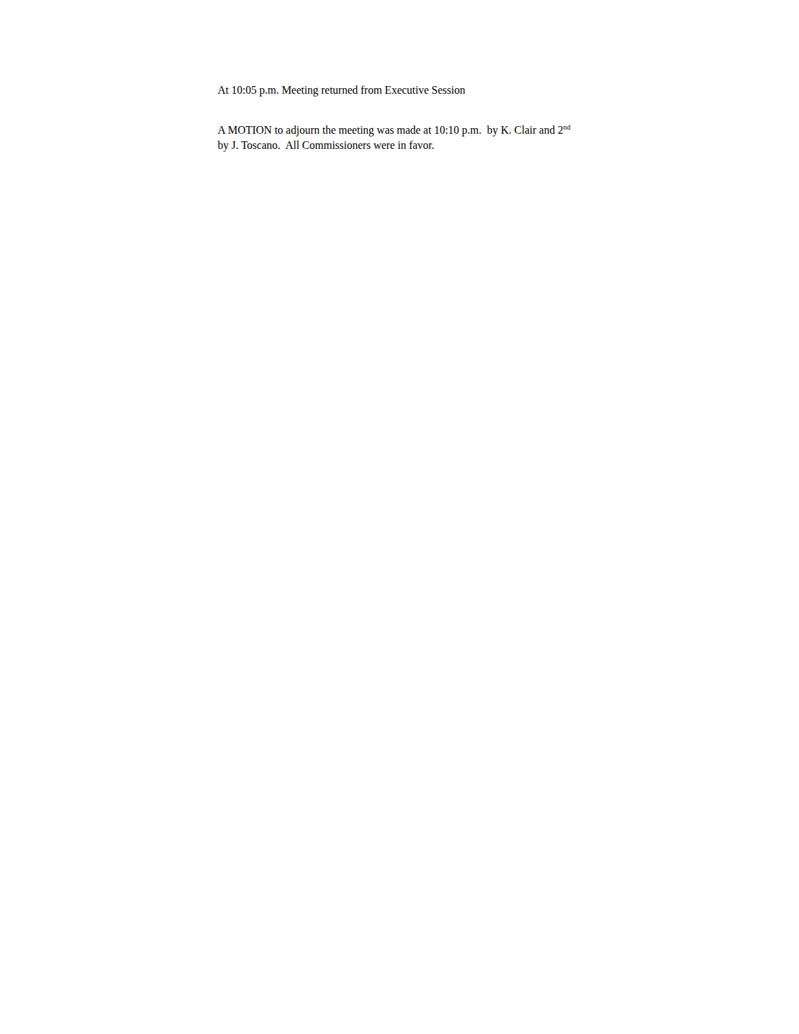At 10:05 p.m. Meeting returned from Executive Session
A MOTION to adjourn the meeting was made at 10:10 p.m. by K. Clair and 2nd by J. Toscano. All Commissioners were in favor.